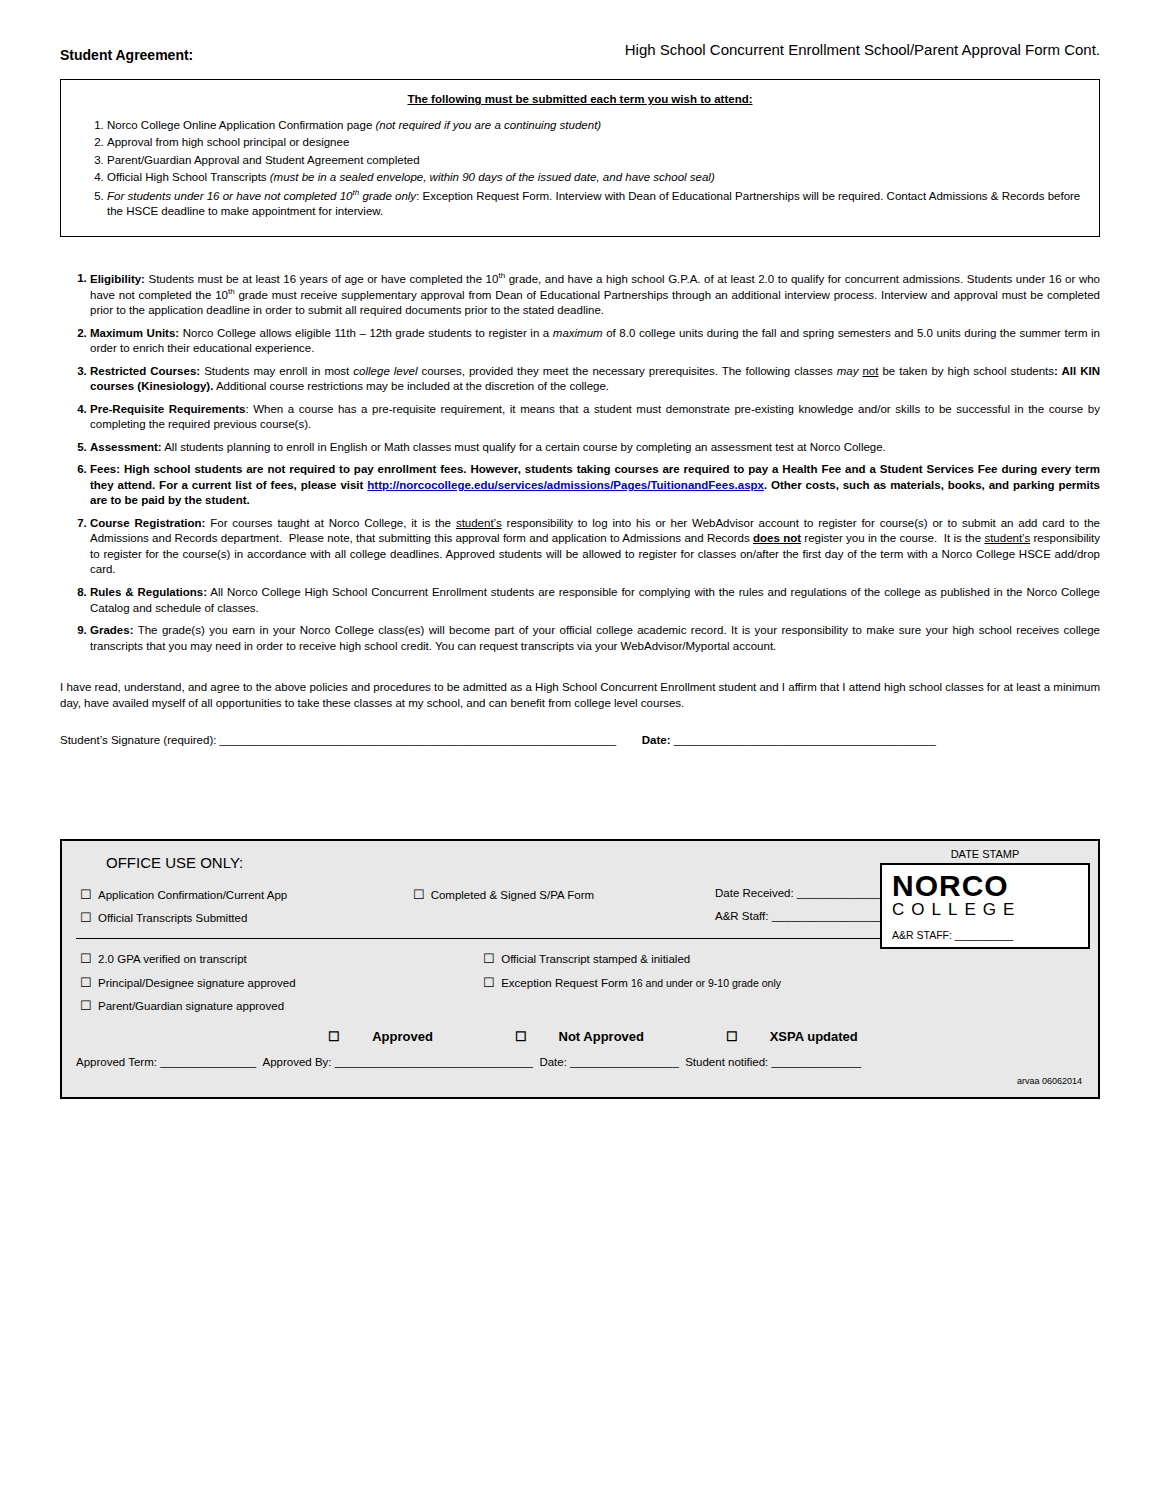High School Concurrent Enrollment School/Parent Approval Form Cont.
Student Agreement:
The following must be submitted each term you wish to attend:
Norco College Online Application Confirmation page (not required if you are a continuing student)
Approval from high school principal or designee
Parent/Guardian Approval and Student Agreement completed
Official High School Transcripts (must be in a sealed envelope, within 90 days of the issued date, and have school seal)
For students under 16 or have not completed 10th grade only: Exception Request Form. Interview with Dean of Educational Partnerships will be required. Contact Admissions & Records before the HSCE deadline to make appointment for interview.
Eligibility: Students must be at least 16 years of age or have completed the 10th grade, and have a high school G.P.A. of at least 2.0 to qualify for concurrent admissions. Students under 16 or who have not completed the 10th grade must receive supplementary approval from Dean of Educational Partnerships through an additional interview process. Interview and approval must be completed prior to the application deadline in order to submit all required documents prior to the stated deadline.
Maximum Units: Norco College allows eligible 11th – 12th grade students to register in a maximum of 8.0 college units during the fall and spring semesters and 5.0 units during the summer term in order to enrich their educational experience.
Restricted Courses: Students may enroll in most college level courses, provided they meet the necessary prerequisites. The following classes may not be taken by high school students: All KIN courses (Kinesiology). Additional course restrictions may be included at the discretion of the college.
Pre-Requisite Requirements: When a course has a pre-requisite requirement, it means that a student must demonstrate pre-existing knowledge and/or skills to be successful in the course by completing the required previous course(s).
Assessment: All students planning to enroll in English or Math classes must qualify for a certain course by completing an assessment test at Norco College.
Fees: High school students are not required to pay enrollment fees. However, students taking courses are required to pay a Health Fee and a Student Services Fee during every term they attend. For a current list of fees, please visit http://norcocollege.edu/services/admissions/Pages/TuitionandFees.aspx. Other costs, such as materials, books, and parking permits are to be paid by the student.
Course Registration: For courses taught at Norco College, it is the student’s responsibility to log into his or her WebAdvisor account to register for course(s) or to submit an add card to the Admissions and Records department. Please note, that submitting this approval form and application to Admissions and Records does not register you in the course. It is the student’s responsibility to register for the course(s) in accordance with all college deadlines. Approved students will be allowed to register for classes on/after the first day of the term with a Norco College HSCE add/drop card.
Rules & Regulations: All Norco College High School Concurrent Enrollment students are responsible for complying with the rules and regulations of the college as published in the Norco College Catalog and schedule of classes.
Grades: The grade(s) you earn in your Norco College class(es) will become part of your official college academic record. It is your responsibility to make sure your high school receives college transcripts that you may need in order to receive high school credit. You can request transcripts via your WebAdvisor/Myportal account.
I have read, understand, and agree to the above policies and procedures to be admitted as a High School Concurrent Enrollment student and I affirm that I attend high school classes for at least a minimum day, have availed myself of all opportunities to take these classes at my school, and can benefit from college level courses.
Student’s Signature (required): ______________________________________________________________ Date: _________________________________________
DATE STAMP
NORCO
COLLEGE
A&R STAFF: __________
OFFICE USE ONLY:
| Application Confirmation/Current App | Completed & Signed S/PA Form | Date Received: _____________ |
| Official Transcripts Submitted | | A&R Staff: __________________ |
| 2.0 GPA verified on transcript | Official Transcript stamped & initialed |
| Principal/Designee signature approved | Exception Request Form 16 and under or 9-10 grade only |
| Parent/Guardian signature approved | |
Approved Not Approved XSPA updated
Approved Term: _______________ Approved By: _______________________________ Date: _________________ Student notified: ______________
arvaa 06062014